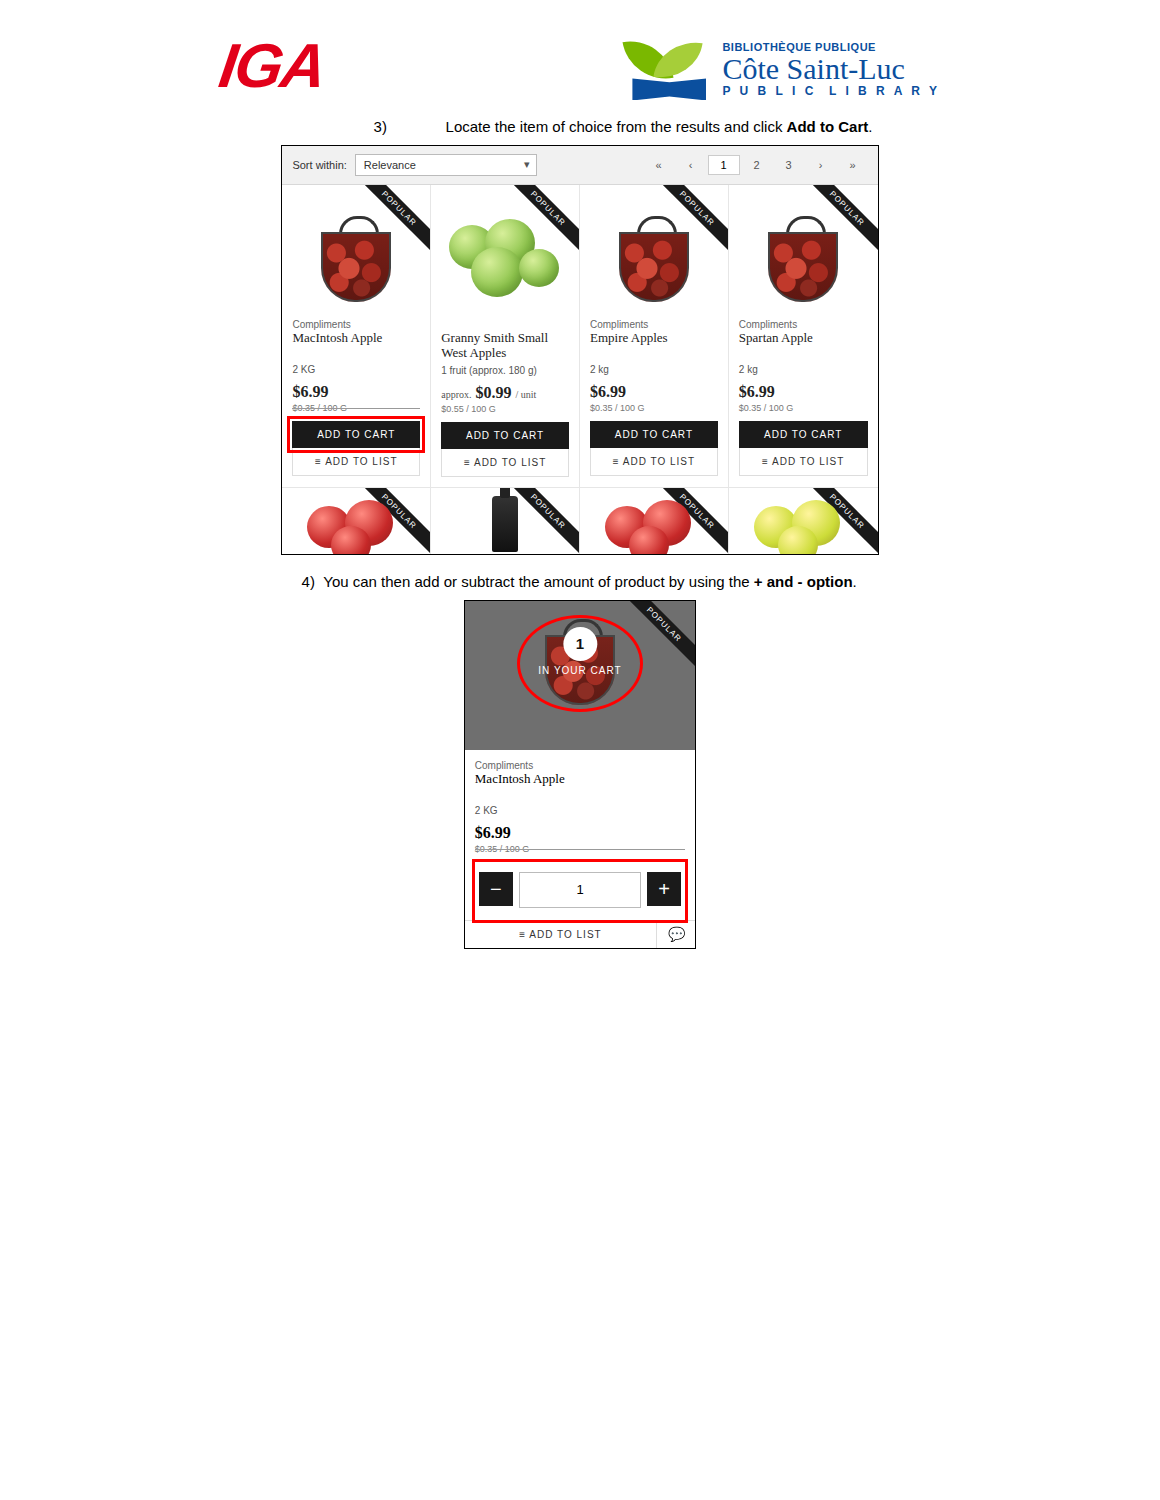IGA
BIBLIOTHÈQUE PUBLIQUE
Côte Saint-Luc
P U B L I C L I B R A R Y
3) Locate the item of choice from the results and click Add to Cart.
Sort within: Relevance
« ‹ 1 2 3 › »
POPULAR
Compliments
MacIntosh Apple
2 KG
$6.99
$0.35 / 100 G
ADD TO CART
≡ ADD TO LIST
POPULAR
Granny Smith Small West Apples
1 fruit (approx. 180 g)
approx. $0.99 / unit
$0.55 / 100 G
ADD TO CART
≡ ADD TO LIST
POPULAR
Compliments
Empire Apples
2 kg
$6.99
$0.35 / 100 G
ADD TO CART
≡ ADD TO LIST
POPULAR
Compliments
Spartan Apple
2 kg
$6.99
$0.35 / 100 G
ADD TO CART
≡ ADD TO LIST
POPULAR
POPULAR
POPULAR
POPULAR
4) You can then add or subtract the amount of product by using the + and - option.
POPULAR
1
IN YOUR CART
Compliments
MacIntosh Apple
2 KG
$6.99
$0.35 / 100 G
−
1
+
≡ ADD TO LIST
💬